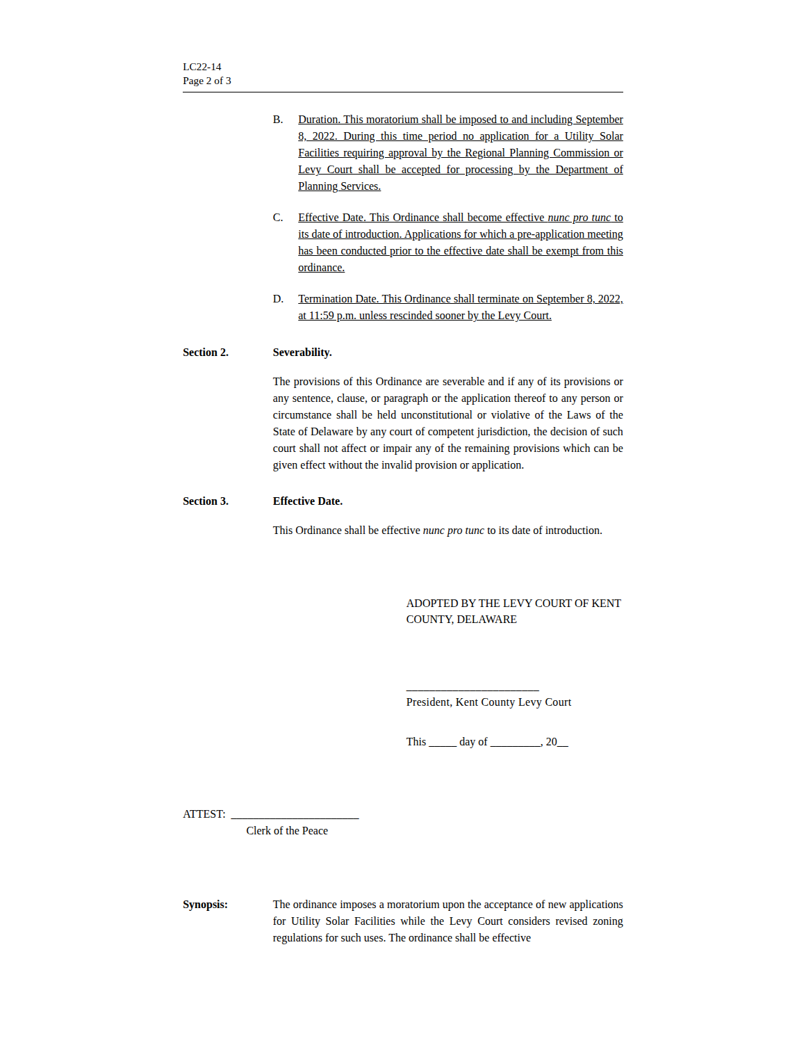LC22-14
Page 2 of 3
B.
Duration. This moratorium shall be imposed to and including September 8, 2022. During this time period no application for a Utility Solar Facilities requiring approval by the Regional Planning Commission or Levy Court shall be accepted for processing by the Department of Planning Services.
C.
Effective Date. This Ordinance shall become effective nunc pro tunc to its date of introduction. Applications for which a pre-application meeting has been conducted prior to the effective date shall be exempt from this ordinance.
D.
Termination Date. This Ordinance shall terminate on September 8, 2022, at 11:59 p.m. unless rescinded sooner by the Levy Court.
Section 2.
Severability.
The provisions of this Ordinance are severable and if any of its provisions or any sentence, clause, or paragraph or the application thereof to any person or circumstance shall be held unconstitutional or violative of the Laws of the State of Delaware by any court of competent jurisdiction, the decision of such court shall not affect or impair any of the remaining provisions which can be given effect without the invalid provision or application.
Section 3.
Effective Date.
This Ordinance shall be effective nunc pro tunc to its date of introduction.
ADOPTED BY THE LEVY COURT OF KENT COUNTY, DELAWARE
_______________________
President, Kent County Levy Court
This _____ day of _________, 20__
ATTEST: _______________________
Clerk of the Peace
Synopsis:
The ordinance imposes a moratorium upon the acceptance of new applications for Utility Solar Facilities while the Levy Court considers revised zoning regulations for such uses. The ordinance shall be effective